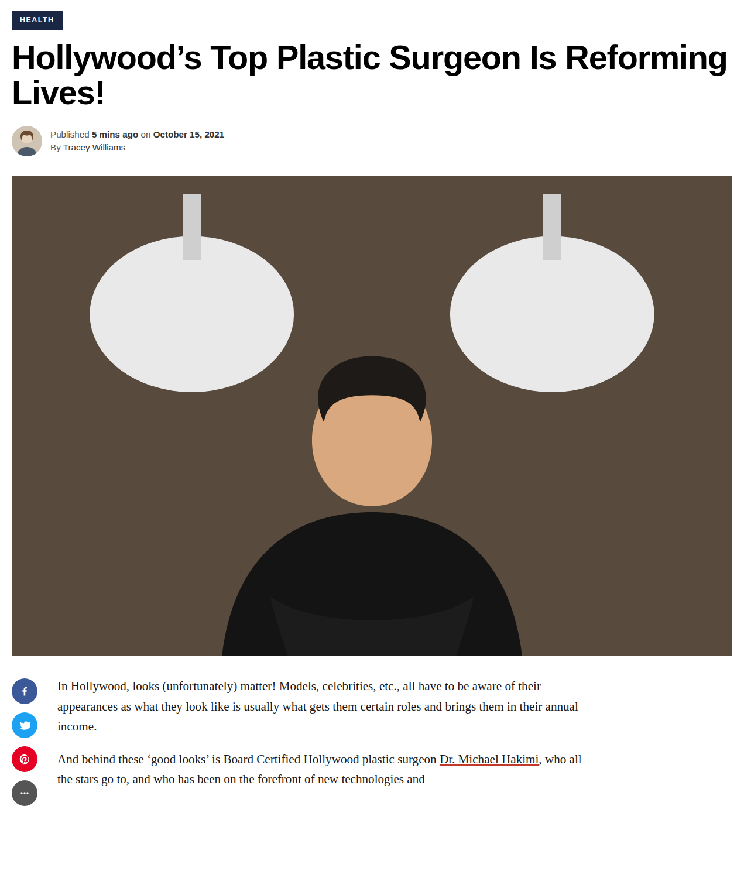Health
Hollywood’s Top Plastic Surgeon Is Reforming Lives!
Published 5 mins ago on October 15, 2021
By Tracey Williams
In Hollywood, looks (unfortunately) matter! Models, celebrities, etc., all have to be aware of their appearances as what they look like is usually what gets them certain roles and brings them in their annual income.
And behind these ‘good looks’ is Board Certified Hollywood plastic surgeon Dr. Michael Hakimi, who all the stars go to, and who has been on the forefront of new technologies and